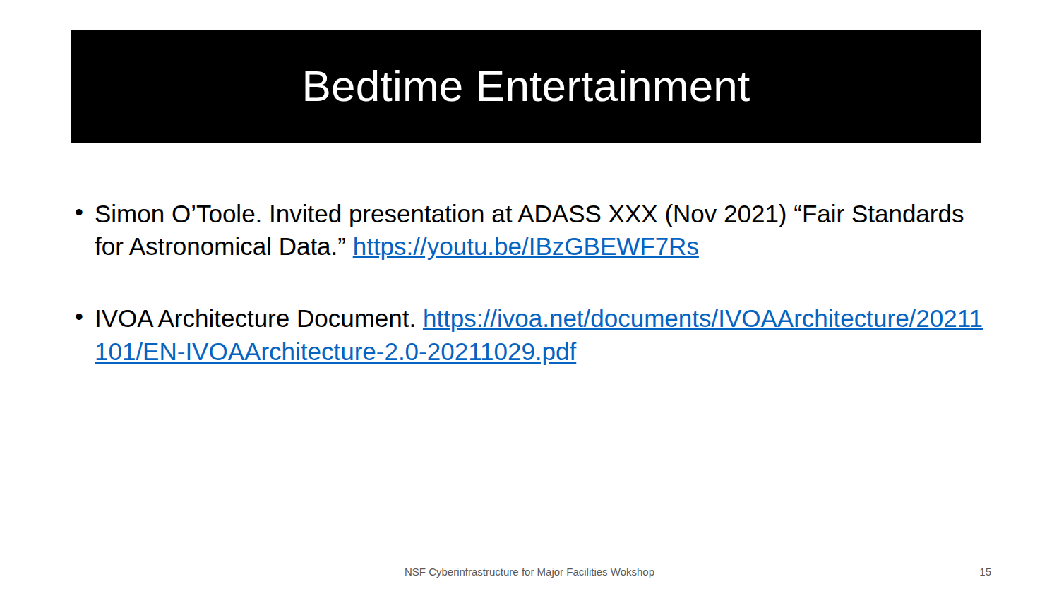Bedtime Entertainment
Simon O’Toole. Invited presentation at ADASS XXX (Nov 2021) “Fair Standards for Astronomical Data.” https://youtu.be/IBzGBEWF7Rs
IVOA Architecture Document. https://ivoa.net/documents/IVOAArchitecture/20211101/EN-IVOAArchitecture-2.0-20211029.pdf
NSF Cyberinfrastructure for Major Facilities Wokshop
15